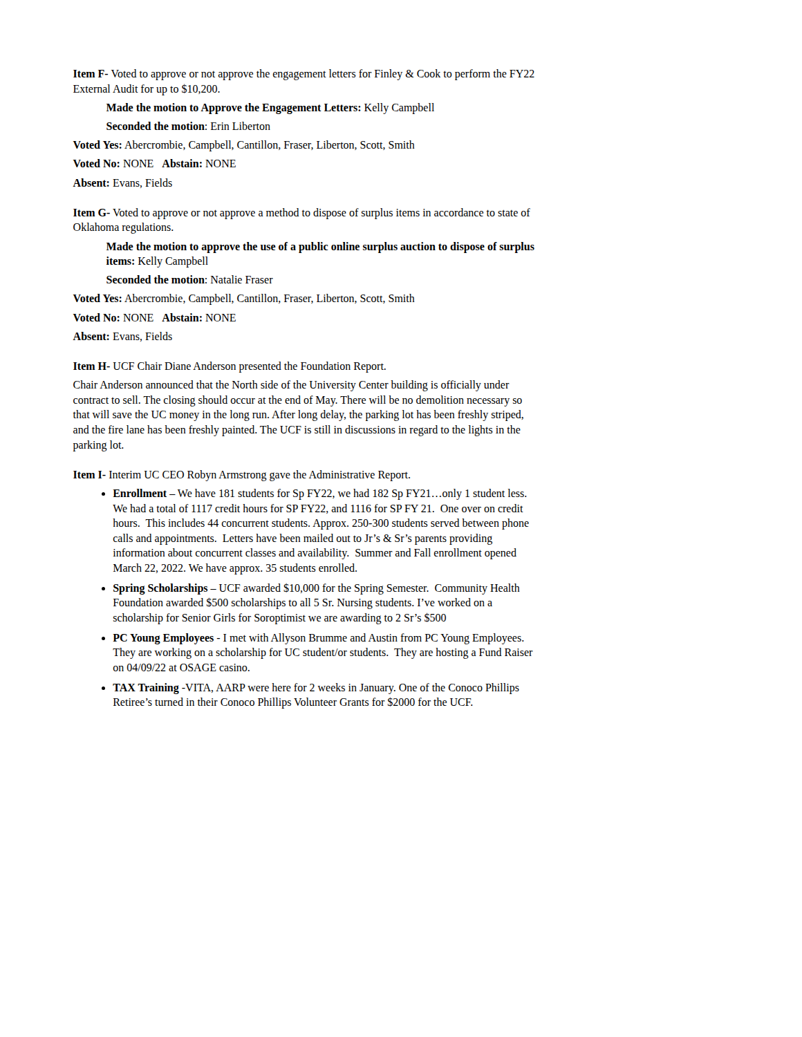Item F- Voted to approve or not approve the engagement letters for Finley & Cook to perform the FY22 External Audit for up to $10,200.
Made the motion to Approve the Engagement Letters: Kelly Campbell
Seconded the motion: Erin Liberton
Voted Yes: Abercrombie, Campbell, Cantillon, Fraser, Liberton, Scott, Smith
Voted No: NONE Abstain: NONE
Absent: Evans, Fields
Item G- Voted to approve or not approve a method to dispose of surplus items in accordance to state of Oklahoma regulations.
Made the motion to approve the use of a public online surplus auction to dispose of surplus items: Kelly Campbell
Seconded the motion: Natalie Fraser
Voted Yes: Abercrombie, Campbell, Cantillon, Fraser, Liberton, Scott, Smith
Voted No: NONE Abstain: NONE
Absent: Evans, Fields
Item H- UCF Chair Diane Anderson presented the Foundation Report.
Chair Anderson announced that the North side of the University Center building is officially under contract to sell. The closing should occur at the end of May. There will be no demolition necessary so that will save the UC money in the long run. After long delay, the parking lot has been freshly striped, and the fire lane has been freshly painted. The UCF is still in discussions in regard to the lights in the parking lot.
Item I- Interim UC CEO Robyn Armstrong gave the Administrative Report.
Enrollment – We have 181 students for Sp FY22, we had 182 Sp FY21…only 1 student less. We had a total of 1117 credit hours for SP FY22, and 1116 for SP FY 21. One over on credit hours. This includes 44 concurrent students. Approx. 250-300 students served between phone calls and appointments. Letters have been mailed out to Jr’s & Sr’s parents providing information about concurrent classes and availability. Summer and Fall enrollment opened March 22, 2022. We have approx. 35 students enrolled.
Spring Scholarships – UCF awarded $10,000 for the Spring Semester. Community Health Foundation awarded $500 scholarships to all 5 Sr. Nursing students. I’ve worked on a scholarship for Senior Girls for Soroptimist we are awarding to 2 Sr’s $500
PC Young Employees - I met with Allyson Brumme and Austin from PC Young Employees. They are working on a scholarship for UC student/or students. They are hosting a Fund Raiser on 04/09/22 at OSAGE casino.
TAX Training -VITA, AARP were here for 2 weeks in January. One of the Conoco Phillips Retiree’s turned in their Conoco Phillips Volunteer Grants for $2000 for the UCF.